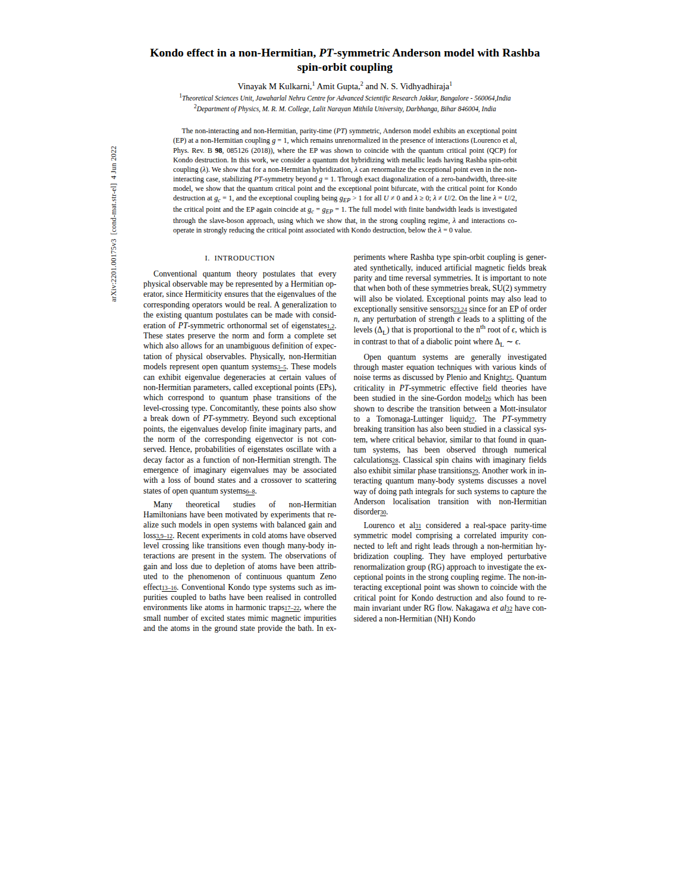arXiv:2201.00175v3 [cond-mat.str-el] 4 Jun 2022
Kondo effect in a non-Hermitian, PT-symmetric Anderson model with Rashba
spin-orbit coupling
Vinayak M Kulkarni,1 Amit Gupta,2 and N. S. Vidhyadhiraja1
1Theoretical Sciences Unit, Jawaharlal Nehru Centre for Advanced Scientific Research Jakkur, Bangalore - 560064,India
2Department of Physics, M. R. M. College, Lalit Narayan Mithila University, Darbhanga, Bihar 846004, India
The non-interacting and non-Hermitian, parity-time (PT) symmetric, Anderson model exhibits an exceptional point (EP) at a non-Hermitian coupling g = 1, which remains unrenormalized in the presence of interactions (Lourenco et al, Phys. Rev. B 98, 085126 (2018)), where the EP was shown to coincide with the quantum critical point (QCP) for Kondo destruction. In this work, we consider a quantum dot hybridizing with metallic leads having Rashba spin-orbit coupling (λ). We show that for a non-Hermitian hybridization, λ can renormalize the exceptional point even in the non-interacting case, stabilizing PT-symmetry beyond g = 1. Through exact diagonalization of a zero-bandwidth, three-site model, we show that the quantum critical point and the exceptional point bifurcate, with the critical point for Kondo destruction at gc = 1, and the exceptional coupling being gEP > 1 for all U ≠ 0 and λ ≥ 0; λ ≠ U/2. On the line λ = U/2, the critical point and the EP again coincide at gc = gEP = 1. The full model with finite bandwidth leads is investigated through the slave-boson approach, using which we show that, in the strong coupling regime, λ and interactions co-operate in strongly reducing the critical point associated with Kondo destruction, below the λ = 0 value.
I. Introduction
Conventional quantum theory postulates that every physical observable may be represented by a Hermitian operator, since Hermiticity ensures that the eigenvalues of the corresponding operators would be real. A generalization to the existing quantum postulates can be made with consideration of PT-symmetric orthonormal set of eigenstates1,2. These states preserve the norm and form a complete set which also allows for an unambiguous definition of expectation of physical observables. Physically, non-Hermitian models represent open quantum systems3–5. These models can exhibit eigenvalue degeneracies at certain values of non-Hermitian parameters, called exceptional points (EPs), which correspond to quantum phase transitions of the level-crossing type. Concomitantly, these points also show a break down of PT-symmetry. Beyond such exceptional points, the eigenvalues develop finite imaginary parts, and the norm of the corresponding eigenvector is not conserved. Hence, probabilities of eigenstates oscillate with a decay factor as a function of non-Hermitian strength. The emergence of imaginary eigenvalues may be associated with a loss of bound states and a crossover to scattering states of open quantum systems6–8.
Many theoretical studies of non-Hermitian Hamiltonians have been motivated by experiments that realize such models in open systems with balanced gain and loss3,9–12. Recent experiments in cold atoms have observed level crossing like transitions even though many-body interactions are present in the system. The observations of gain and loss due to depletion of atoms have been attributed to the phenomenon of continuous quantum Zeno effect13–16. Conventional Kondo type systems such as impurities coupled to baths have been realised in controlled environments like atoms in harmonic traps17–22, where the small number of excited states mimic magnetic impurities and the atoms in the ground state provide the bath. In experiments where Rashba type spin-orbit coupling is generated synthetically, induced artificial magnetic fields break parity and time reversal symmetries. It is important to note that when both of these symmetries break, SU(2) symmetry will also be violated. Exceptional points may also lead to exceptionally sensitive sensors23,24 since for an EP of order n, any perturbation of strength ϵ leads to a splitting of the levels (ΔL) that is proportional to the nth root of ϵ, which is in contrast to that of a diabolic point where ΔL ∼ ϵ.
Open quantum systems are generally investigated through master equation techniques with various kinds of noise terms as discussed by Plenio and Knight25. Quantum criticality in PT-symmetric effective field theories have been studied in the sine-Gordon model26 which has been shown to describe the transition between a Mott-insulator to a Tomonaga-Luttinger liquid27. The PT-symmetry breaking transition has also been studied in a classical system, where critical behavior, similar to that found in quantum systems, has been observed through numerical calculations28. Classical spin chains with imaginary fields also exhibit similar phase transitions29. Another work in interacting quantum many-body systems discusses a novel way of doing path integrals for such systems to capture the Anderson localisation transition with non-Hermitian disorder30.
Lourenco et al31 considered a real-space parity-time symmetric model comprising a correlated impurity connected to left and right leads through a non-hermitian hybridization coupling. They have employed perturbative renormalization group (RG) approach to investigate the exceptional points in the strong coupling regime. The non-interacting exceptional point was shown to coincide with the critical point for Kondo destruction and also found to remain invariant under RG flow. Nakagawa et al 32 have considered a non-Hermitian (NH) Kondo